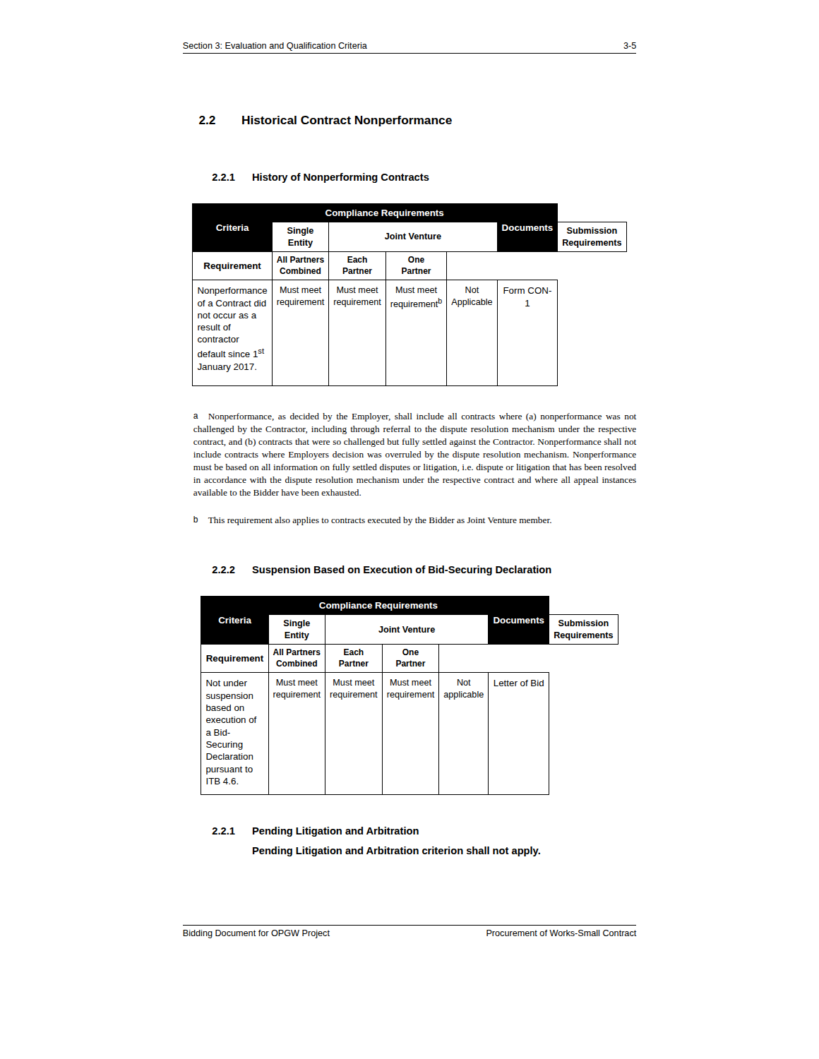Section 3: Evaluation and Qualification Criteria
3-5
2.2 Historical Contract Nonperformance
2.2.1 History of Nonperforming Contracts
| Criteria | Compliance Requirements | Documents |
| --- | --- | --- |
| Single Entity | Joint Venture | Submission Requirements |
| Requirement | All Partners Combined | Each Partner | One Partner |
| Nonperformance of a Contract did not occur as a result of contractor default since 1 st January 2017. | Must meet requirement | Must meet requirement | Must meet requirement b | Not Applicable | Form CON-1 |
aNonperformance, as decided by the Employer, shall include all contracts where (a) nonperformance was not challenged by the Contractor, including through referral to the dispute resolution mechanism under the respective contract, and (b) contracts that were so challenged but fully settled against the Contractor. Nonperformance shall not include contracts where Employers decision was overruled by the dispute resolution mechanism. Nonperformance must be based on all information on fully settled disputes or litigation, i.e. dispute or litigation that has been resolved in accordance with the dispute resolution mechanism under the respective contract and where all appeal instances available to the Bidder have been exhausted.
bThis requirement also applies to contracts executed by the Bidder as Joint Venture member.
2.2.2 Suspension Based on Execution of Bid-Securing Declaration
| Criteria | Compliance Requirements | Documents |
| --- | --- | --- |
| Single Entity | Joint Venture | Submission Requirements |
| Requirement | All Partners Combined | Each Partner | One Partner |
| Not under suspension based on execution of a Bid-Securing Declaration pursuant to ITB 4.6. | Must meet requirement | Must meet requirement | Must meet requirement | Not applicable | Letter of Bid |
2.2.1 Pending Litigation and Arbitration
Pending Litigation and Arbitration criterion shall not apply.
Bidding Document for OPGW Project
Procurement of Works-Small Contract